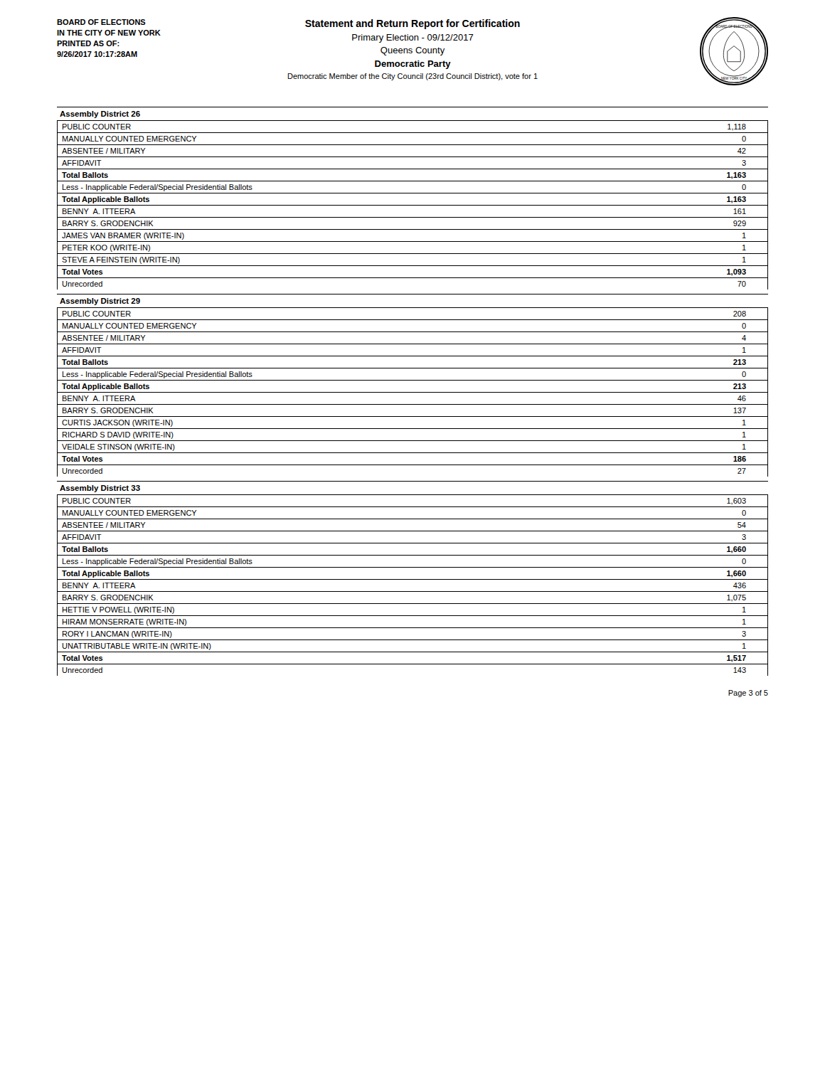BOARD OF ELECTIONS
IN THE CITY OF NEW YORK
PRINTED AS OF:
9/26/2017 10:17:28AM
Statement and Return Report for Certification
Primary Election - 09/12/2017
Queens County
Democratic Party
Democratic Member of the City Council (23rd Council District), vote for 1
BOARD OF ELECTIONS NEW YORK CITY
Assembly District 26
| PUBLIC COUNTER | 1,118 |
| MANUALLY COUNTED EMERGENCY | 0 |
| ABSENTEE / MILITARY | 42 |
| AFFIDAVIT | 3 |
| Total Ballots | 1,163 |
| Less - Inapplicable Federal/Special Presidential Ballots | 0 |
| Total Applicable Ballots | 1,163 |
| BENNY A. ITTEERA | 161 |
| BARRY S. GRODENCHIK | 929 |
| JAMES VAN BRAMER (WRITE-IN) | 1 |
| PETER KOO (WRITE-IN) | 1 |
| STEVE A FEINSTEIN (WRITE-IN) | 1 |
| Total Votes | 1,093 |
| Unrecorded | 70 |
Assembly District 29
| PUBLIC COUNTER | 208 |
| MANUALLY COUNTED EMERGENCY | 0 |
| ABSENTEE / MILITARY | 4 |
| AFFIDAVIT | 1 |
| Total Ballots | 213 |
| Less - Inapplicable Federal/Special Presidential Ballots | 0 |
| Total Applicable Ballots | 213 |
| BENNY A. ITTEERA | 46 |
| BARRY S. GRODENCHIK | 137 |
| CURTIS JACKSON (WRITE-IN) | 1 |
| RICHARD S DAVID (WRITE-IN) | 1 |
| VEIDALE STINSON (WRITE-IN) | 1 |
| Total Votes | 186 |
| Unrecorded | 27 |
Assembly District 33
| PUBLIC COUNTER | 1,603 |
| MANUALLY COUNTED EMERGENCY | 0 |
| ABSENTEE / MILITARY | 54 |
| AFFIDAVIT | 3 |
| Total Ballots | 1,660 |
| Less - Inapplicable Federal/Special Presidential Ballots | 0 |
| Total Applicable Ballots | 1,660 |
| BENNY A. ITTEERA | 436 |
| BARRY S. GRODENCHIK | 1,075 |
| HETTIE V POWELL (WRITE-IN) | 1 |
| HIRAM MONSERRATE (WRITE-IN) | 1 |
| RORY I LANCMAN (WRITE-IN) | 3 |
| UNATTRIBUTABLE WRITE-IN (WRITE-IN) | 1 |
| Total Votes | 1,517 |
| Unrecorded | 143 |
Page 3 of 5